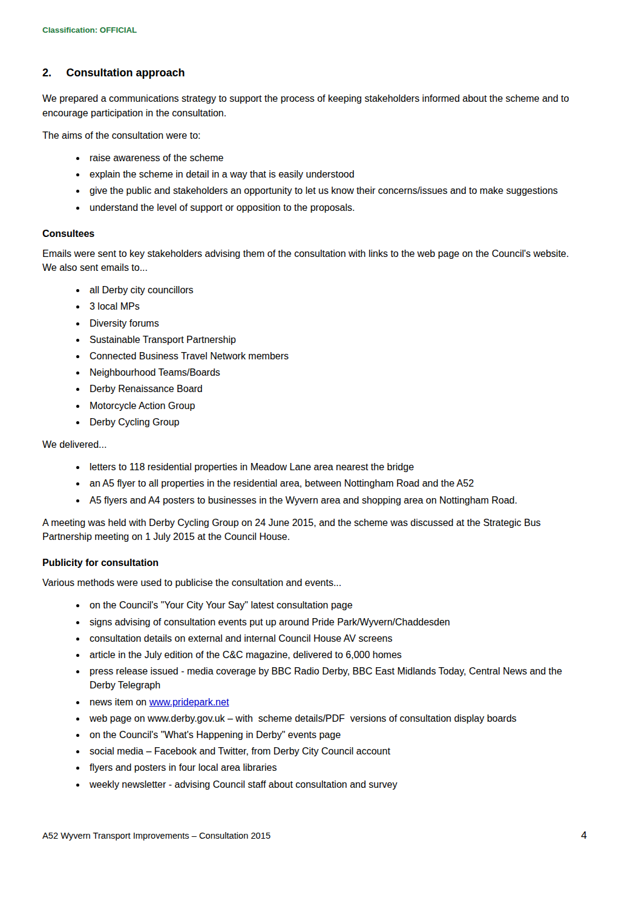Classification: OFFICIAL
2. Consultation approach
We prepared a communications strategy to support the process of keeping stakeholders informed about the scheme and to encourage participation in the consultation.
The aims of the consultation were to:
raise awareness of the scheme
explain the scheme in detail in a way that is easily understood
give the public and stakeholders an opportunity to let us know their concerns/issues and to make suggestions
understand the level of support or opposition to the proposals.
Consultees
Emails were sent to key stakeholders advising them of the consultation with links to the web page on the Council's website. We also sent emails to...
all Derby city councillors
3 local MPs
Diversity forums
Sustainable Transport Partnership
Connected Business Travel Network members
Neighbourhood Teams/Boards
Derby Renaissance Board
Motorcycle Action Group
Derby Cycling Group
We delivered...
letters to 118 residential properties in Meadow Lane area nearest the bridge
an A5 flyer to all properties in the residential area, between Nottingham Road and the A52
A5 flyers and A4 posters to businesses in the Wyvern area and shopping area on Nottingham Road.
A meeting was held with Derby Cycling Group on 24 June 2015, and the scheme was discussed at the Strategic Bus Partnership meeting on 1 July 2015 at the Council House.
Publicity for consultation
Various methods were used to publicise the consultation and events...
on the Council's "Your City Your Say" latest consultation page
signs advising of consultation events put up around Pride Park/Wyvern/Chaddesden
consultation details on external and internal Council House AV screens
article in the July edition of the C&C magazine, delivered to 6,000 homes
press release issued - media coverage by BBC Radio Derby, BBC East Midlands Today, Central News and the Derby Telegraph
news item on www.pridepark.net
web page on www.derby.gov.uk – with scheme details/PDF versions of consultation display boards
on the Council's "What's Happening in Derby" events page
social media – Facebook and Twitter, from Derby City Council account
flyers and posters in four local area libraries
weekly newsletter - advising Council staff about consultation and survey
A52 Wyvern Transport Improvements – Consultation 2015 4